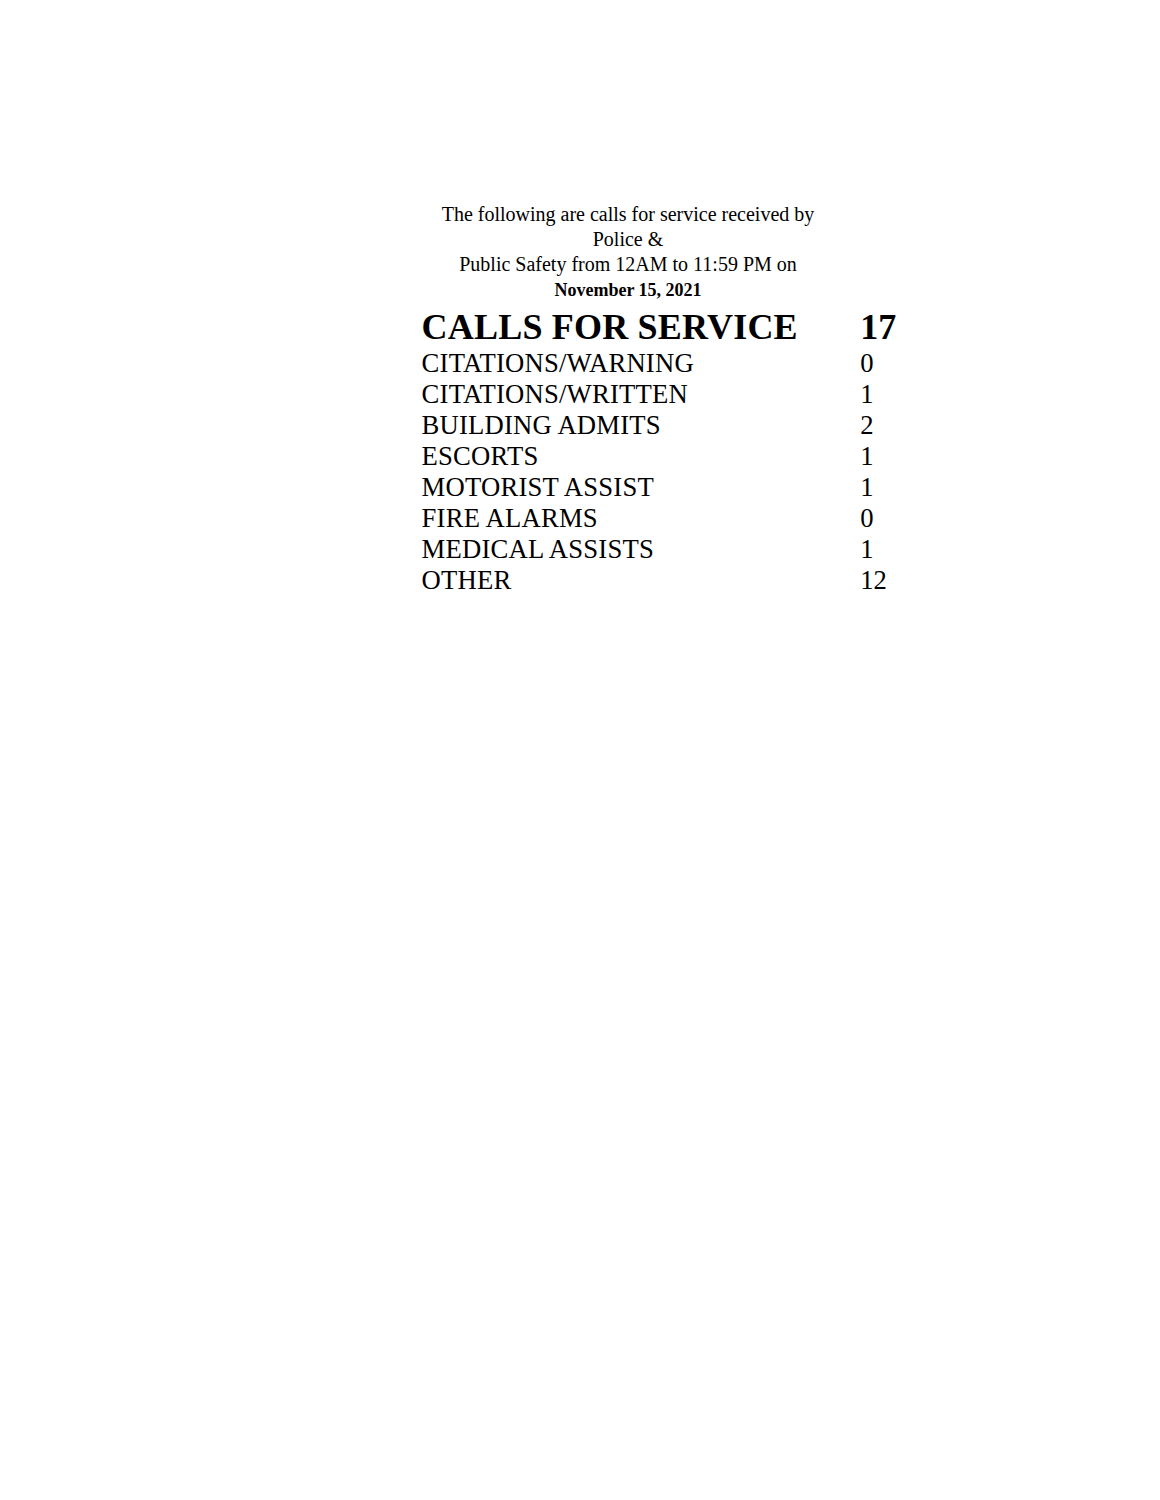The following are calls for service received by Police &
Public Safety from 12AM to 11:59 PM on
November 15, 2021
| CALLS FOR SERVICE | 17 |
| CITATIONS/WARNING | 0 |
| CITATIONS/WRITTEN | 1 |
| BUILDING ADMITS | 2 |
| ESCORTS | 1 |
| MOTORIST ASSIST | 1 |
| FIRE ALARMS | 0 |
| MEDICAL ASSISTS | 1 |
| OTHER | 12 |